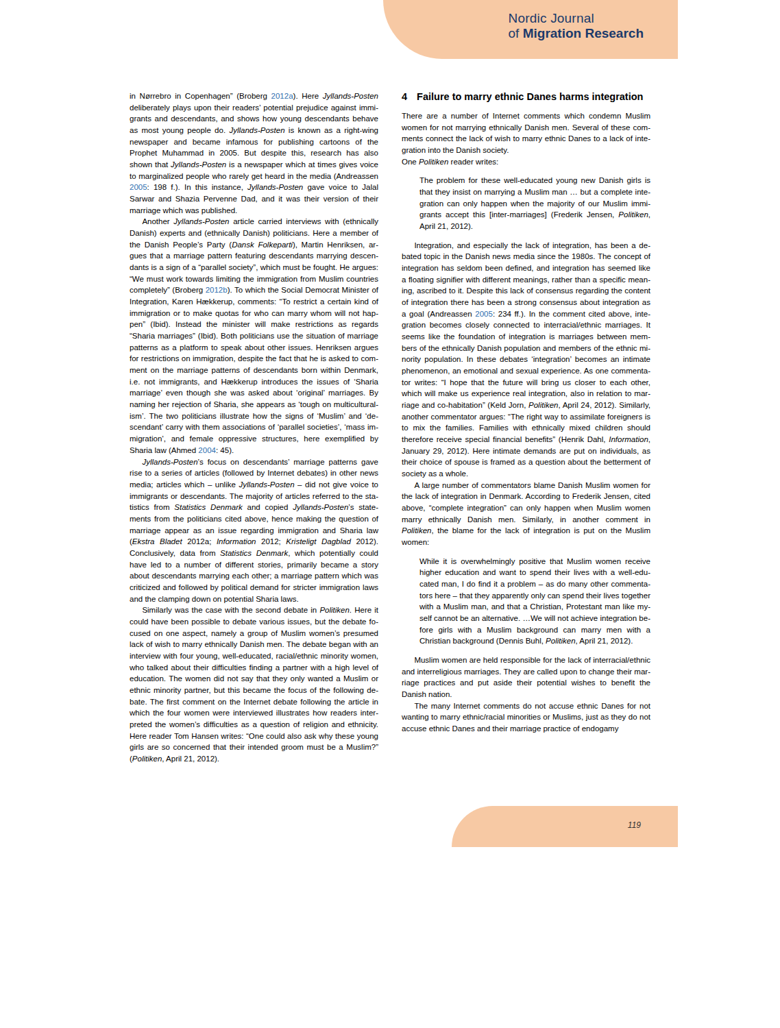Nordic Journal
of Migration Research
in Nørrebro in Copenhagen” (Broberg 2012a). Here Jyllands-Posten deliberately plays upon their readers’ potential prejudice against immigrants and descendants, and shows how young descendants behave as most young people do. Jyllands-Posten is known as a right-wing newspaper and became infamous for publishing cartoons of the Prophet Muhammad in 2005. But despite this, research has also shown that Jyllands-Posten is a newspaper which at times gives voice to marginalized people who rarely get heard in the media (Andreassen 2005: 198 f.). In this instance, Jyllands-Posten gave voice to Jalal Sarwar and Shazia Pervenne Dad, and it was their version of their marriage which was published.
Another Jyllands-Posten article carried interviews with (ethnically Danish) experts and (ethnically Danish) politicians. Here a member of the Danish People’s Party (Dansk Folkeparti), Martin Henriksen, argues that a marriage pattern featuring descendants marrying descendants is a sign of a “parallel society”, which must be fought. He argues: “We must work towards limiting the immigration from Muslim countries completely” (Broberg 2012b). To which the Social Democrat Minister of Integration, Karen Hækkerup, comments: “To restrict a certain kind of immigration or to make quotas for who can marry whom will not happen” (Ibid). Instead the minister will make restrictions as regards “Sharia marriages” (Ibid). Both politicians use the situation of marriage patterns as a platform to speak about other issues. Henriksen argues for restrictions on immigration, despite the fact that he is asked to comment on the marriage patterns of descendants born within Denmark, i.e. not immigrants, and Hækkerup introduces the issues of ‘Sharia marriage’ even though she was asked about ‘original’ marriages. By naming her rejection of Sharia, she appears as ‘tough on multiculturalism’. The two politicians illustrate how the signs of ‘Muslim’ and ‘descendant’ carry with them associations of ‘parallel societies’, ‘mass immigration’, and female oppressive structures, here exemplified by Sharia law (Ahmed 2004: 45).
Jyllands-Posten’s focus on descendants’ marriage patterns gave rise to a series of articles (followed by Internet debates) in other news media; articles which – unlike Jyllands-Posten – did not give voice to immigrants or descendants. The majority of articles referred to the statistics from Statistics Denmark and copied Jyllands-Posten’s statements from the politicians cited above, hence making the question of marriage appear as an issue regarding immigration and Sharia law (Ekstra Bladet 2012a; Information 2012; Kristeligt Dagblad 2012). Conclusively, data from Statistics Denmark, which potentially could have led to a number of different stories, primarily became a story about descendants marrying each other; a marriage pattern which was criticized and followed by political demand for stricter immigration laws and the clamping down on potential Sharia laws.
Similarly was the case with the second debate in Politiken. Here it could have been possible to debate various issues, but the debate focused on one aspect, namely a group of Muslim women’s presumed lack of wish to marry ethnically Danish men. The debate began with an interview with four young, well-educated, racial/ethnic minority women, who talked about their difficulties finding a partner with a high level of education. The women did not say that they only wanted a Muslim or ethnic minority partner, but this became the focus of the following debate. The first comment on the Internet debate following the article in which the four women were interviewed illustrates how readers interpreted the women’s difficulties as a question of religion and ethnicity. Here reader Tom Hansen writes: “One could also ask why these young girls are so concerned that their intended groom must be a Muslim?” (Politiken, April 21, 2012).
4 Failure to marry ethnic Danes harms integration
There are a number of Internet comments which condemn Muslim women for not marrying ethnically Danish men. Several of these comments connect the lack of wish to marry ethnic Danes to a lack of integration into the Danish society.
One Politiken reader writes:
The problem for these well-educated young new Danish girls is that they insist on marrying a Muslim man … but a complete integration can only happen when the majority of our Muslim immigrants accept this [inter-marriages] (Frederik Jensen, Politiken, April 21, 2012).
Integration, and especially the lack of integration, has been a debated topic in the Danish news media since the 1980s. The concept of integration has seldom been defined, and integration has seemed like a floating signifier with different meanings, rather than a specific meaning, ascribed to it. Despite this lack of consensus regarding the content of integration there has been a strong consensus about integration as a goal (Andreassen 2005: 234 ff.). In the comment cited above, integration becomes closely connected to interracial/ethnic marriages. It seems like the foundation of integration is marriages between members of the ethnically Danish population and members of the ethnic minority population. In these debates ‘integration’ becomes an intimate phenomenon, an emotional and sexual experience. As one commentator writes: “I hope that the future will bring us closer to each other, which will make us experience real integration, also in relation to marriage and co-habitation” (Keld Jorn, Politiken, April 24, 2012). Similarly, another commentator argues: “The right way to assimilate foreigners is to mix the families. Families with ethnically mixed children should therefore receive special financial benefits” (Henrik Dahl, Information, January 29, 2012). Here intimate demands are put on individuals, as their choice of spouse is framed as a question about the betterment of society as a whole.
A large number of commentators blame Danish Muslim women for the lack of integration in Denmark. According to Frederik Jensen, cited above, “complete integration” can only happen when Muslim women marry ethnically Danish men. Similarly, in another comment in Politiken, the blame for the lack of integration is put on the Muslim women:
While it is overwhelmingly positive that Muslim women receive higher education and want to spend their lives with a well-educated man, I do find it a problem – as do many other commentators here – that they apparently only can spend their lives together with a Muslim man, and that a Christian, Protestant man like myself cannot be an alternative. …We will not achieve integration before girls with a Muslim background can marry men with a Christian background (Dennis Buhl, Politiken, April 21, 2012).
Muslim women are held responsible for the lack of interracial/ethnic and interreligious marriages. They are called upon to change their marriage practices and put aside their potential wishes to benefit the Danish nation.
The many Internet comments do not accuse ethnic Danes for not wanting to marry ethnic/racial minorities or Muslims, just as they do not accuse ethnic Danes and their marriage practice of endogamy
119